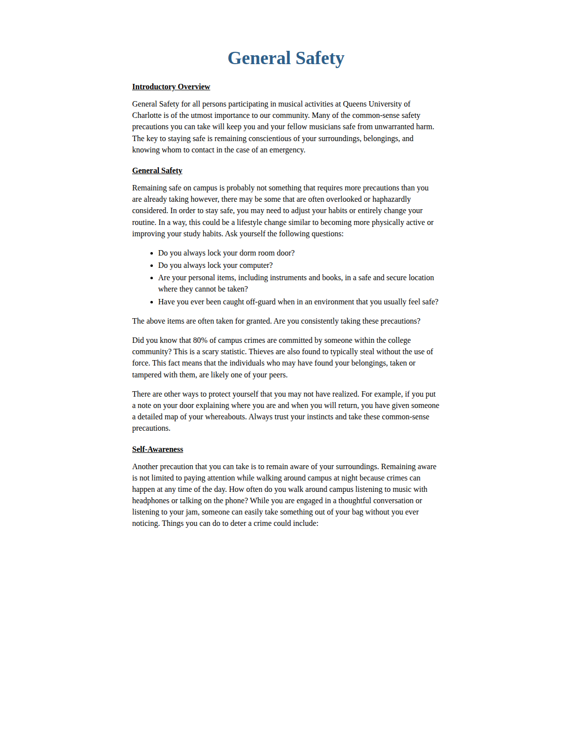General Safety
Introductory Overview
General Safety for all persons participating in musical activities at Queens University of Charlotte is of the utmost importance to our community. Many of the common-sense safety precautions you can take will keep you and your fellow musicians safe from unwarranted harm. The key to staying safe is remaining conscientious of your surroundings, belongings, and knowing whom to contact in the case of an emergency.
General Safety
Remaining safe on campus is probably not something that requires more precautions than you are already taking however, there may be some that are often overlooked or haphazardly considered. In order to stay safe, you may need to adjust your habits or entirely change your routine. In a way, this could be a lifestyle change similar to becoming more physically active or improving your study habits. Ask yourself the following questions:
Do you always lock your dorm room door?
Do you always lock your computer?
Are your personal items, including instruments and books, in a safe and secure location where they cannot be taken?
Have you ever been caught off-guard when in an environment that you usually feel safe?
The above items are often taken for granted. Are you consistently taking these precautions?
Did you know that 80% of campus crimes are committed by someone within the college community? This is a scary statistic. Thieves are also found to typically steal without the use of force. This fact means that the individuals who may have found your belongings, taken or tampered with them, are likely one of your peers.
There are other ways to protect yourself that you may not have realized. For example, if you put a note on your door explaining where you are and when you will return, you have given someone a detailed map of your whereabouts. Always trust your instincts and take these common-sense precautions.
Self-Awareness
Another precaution that you can take is to remain aware of your surroundings. Remaining aware is not limited to paying attention while walking around campus at night because crimes can happen at any time of the day. How often do you walk around campus listening to music with headphones or talking on the phone? While you are engaged in a thoughtful conversation or listening to your jam, someone can easily take something out of your bag without you ever noticing. Things you can do to deter a crime could include: